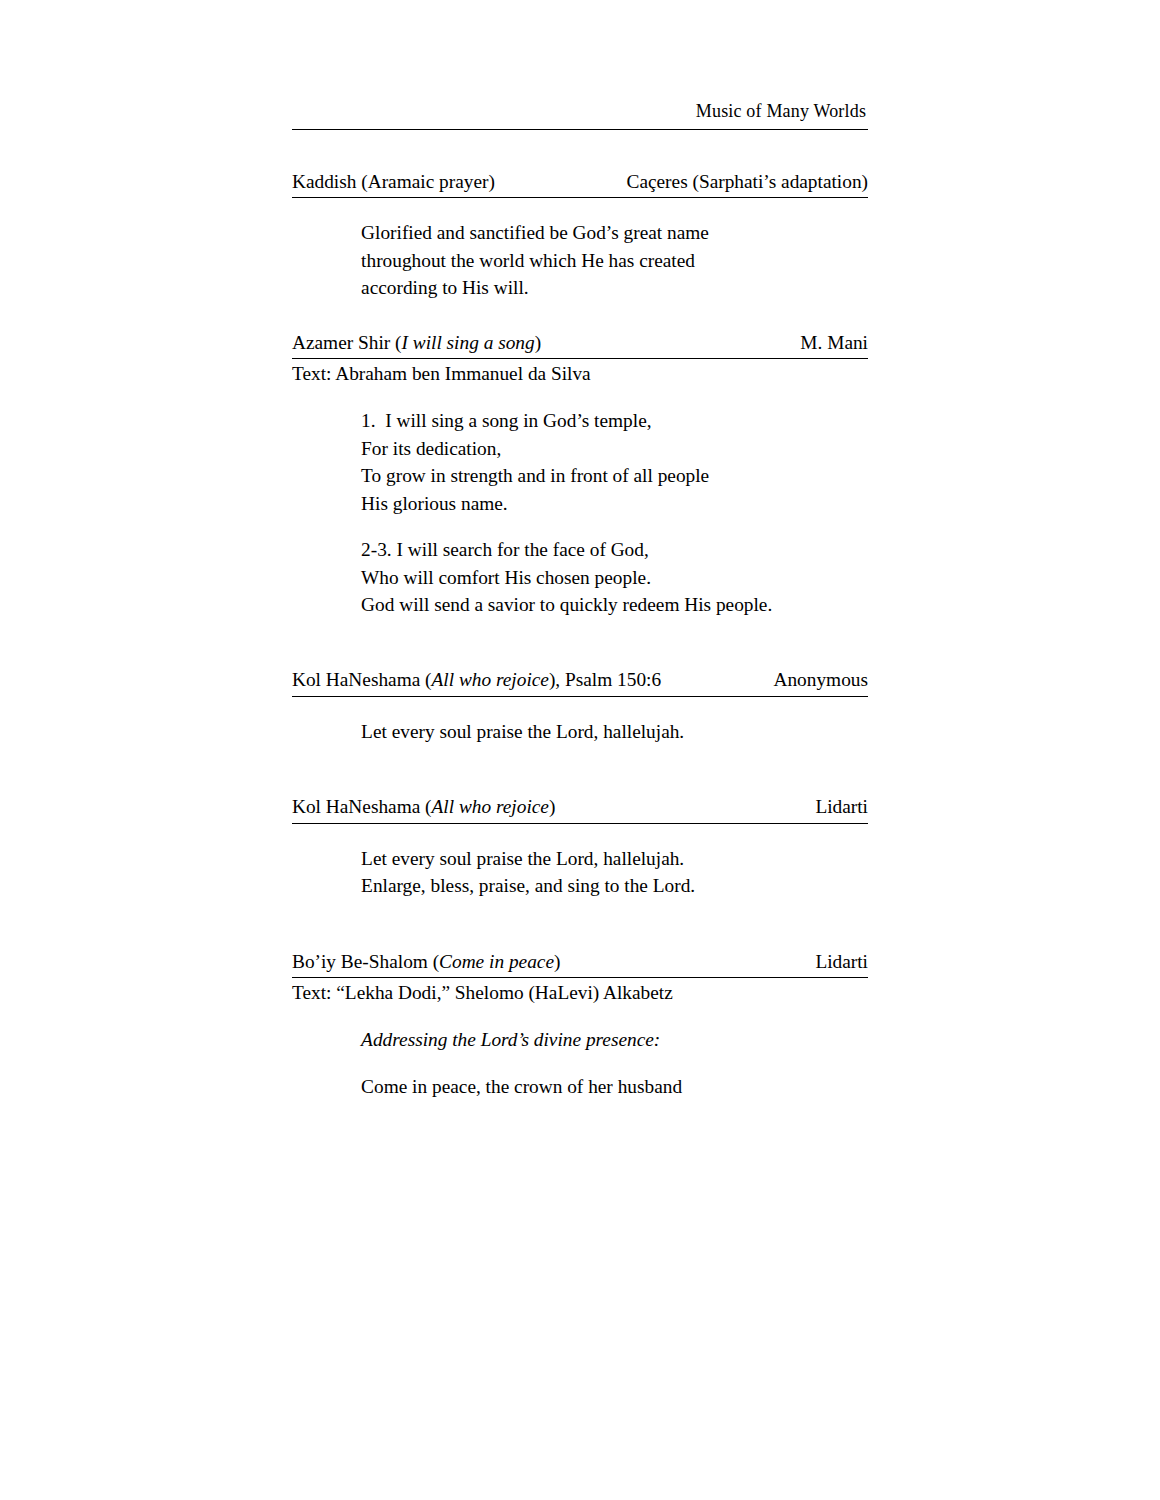Music of Many Worlds
Kaddish (Aramaic prayer) Caçeres (Sarphati’s adaptation)
Glorified and sanctified be God’s great name
throughout the world which He has created
according to His will.
Azamer Shir (I will sing a song) M. Mani
Text: Abraham ben Immanuel da Silva
1. I will sing a song in God’s temple,
For its dedication,
To grow in strength and in front of all people
His glorious name.
2-3. I will search for the face of God,
Who will comfort His chosen people.
God will send a savior to quickly redeem His people.
Kol HaNeshama (All who rejoice), Psalm 150:6 Anonymous
Let every soul praise the Lord, hallelujah.
Kol HaNeshama (All who rejoice) Lidarti
Let every soul praise the Lord, hallelujah.
Enlarge, bless, praise, and sing to the Lord.
Bo’iy Be-Shalom (Come in peace) Lidarti
Text: “Lekha Dodi,” Shelomo (HaLevi) Alkabetz
Addressing the Lord’s divine presence:
Come in peace, the crown of her husband